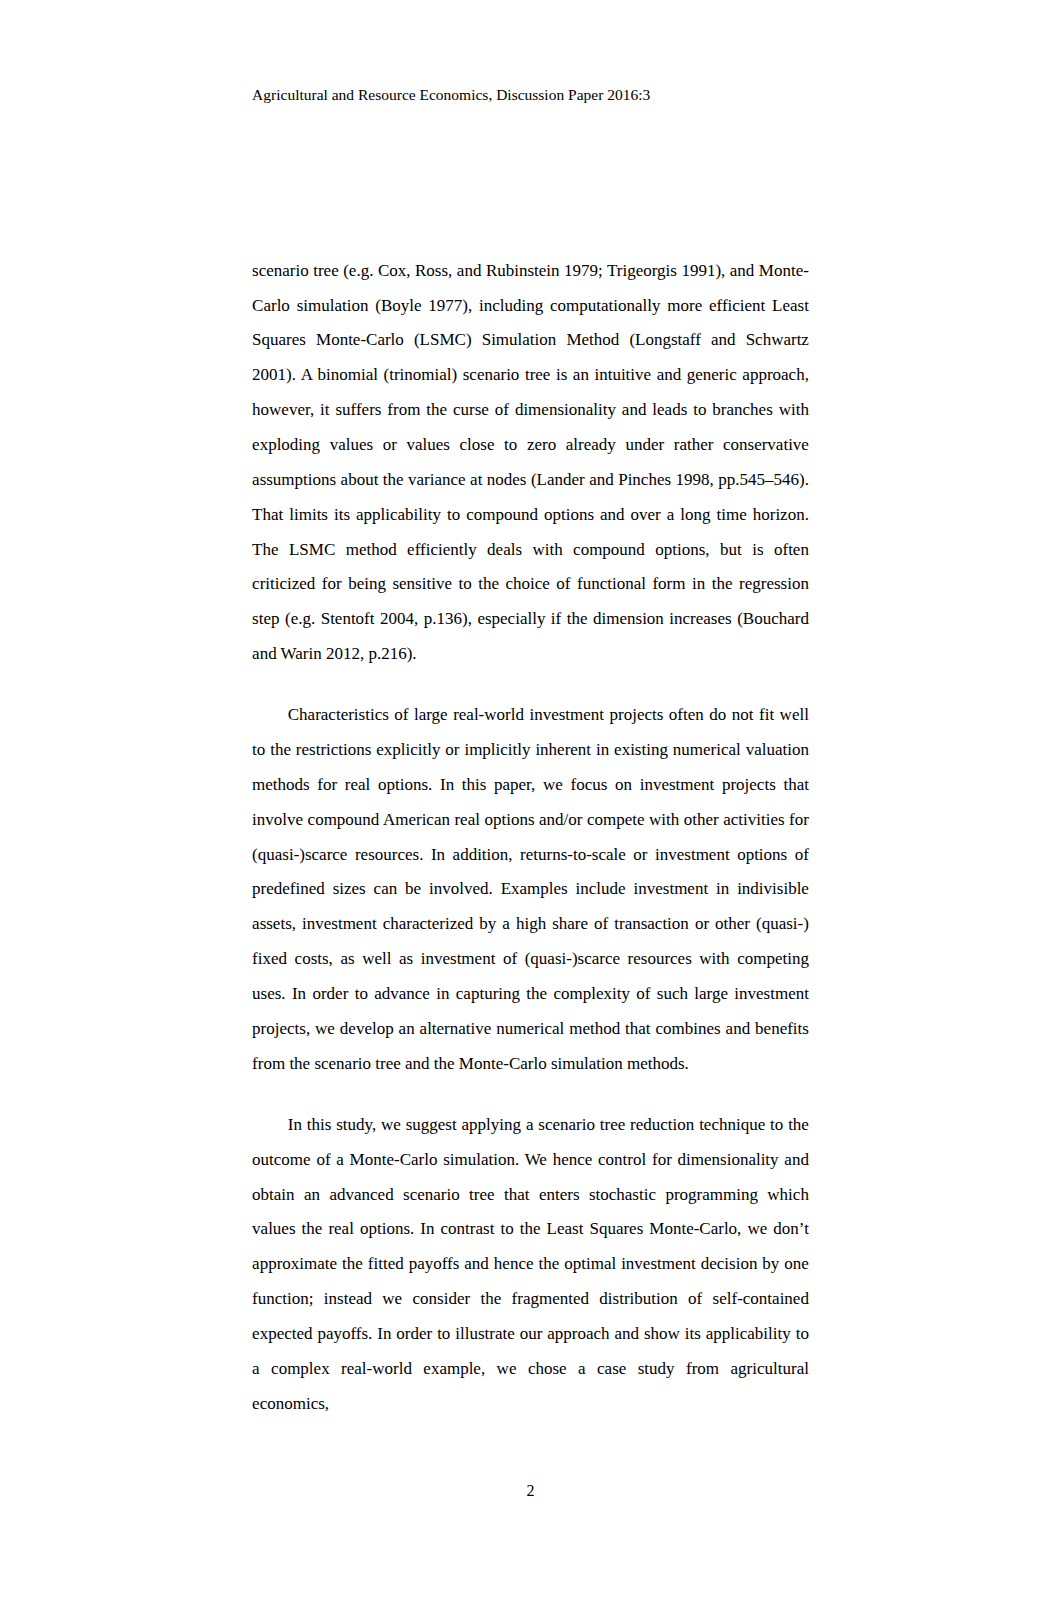Agricultural and Resource Economics, Discussion Paper 2016:3
scenario tree (e.g. Cox, Ross, and Rubinstein 1979; Trigeorgis 1991), and Monte-Carlo simulation (Boyle 1977), including computationally more efficient Least Squares Monte-Carlo (LSMC) Simulation Method (Longstaff and Schwartz 2001). A binomial (trinomial) scenario tree is an intuitive and generic approach, however, it suffers from the curse of dimensionality and leads to branches with exploding values or values close to zero already under rather conservative assumptions about the variance at nodes (Lander and Pinches 1998, pp.545–546). That limits its applicability to compound options and over a long time horizon. The LSMC method efficiently deals with compound options, but is often criticized for being sensitive to the choice of functional form in the regression step (e.g. Stentoft 2004, p.136), especially if the dimension increases (Bouchard and Warin 2012, p.216).
Characteristics of large real-world investment projects often do not fit well to the restrictions explicitly or implicitly inherent in existing numerical valuation methods for real options. In this paper, we focus on investment projects that involve compound American real options and/or compete with other activities for (quasi-)scarce resources. In addition, returns-to-scale or investment options of predefined sizes can be involved. Examples include investment in indivisible assets, investment characterized by a high share of transaction or other (quasi-) fixed costs, as well as investment of (quasi-)scarce resources with competing uses. In order to advance in capturing the complexity of such large investment projects, we develop an alternative numerical method that combines and benefits from the scenario tree and the Monte-Carlo simulation methods.
In this study, we suggest applying a scenario tree reduction technique to the outcome of a Monte-Carlo simulation. We hence control for dimensionality and obtain an advanced scenario tree that enters stochastic programming which values the real options. In contrast to the Least Squares Monte-Carlo, we don’t approximate the fitted payoffs and hence the optimal investment decision by one function; instead we consider the fragmented distribution of self-contained expected payoffs. In order to illustrate our approach and show its applicability to a complex real-world example, we chose a case study from agricultural economics,
2